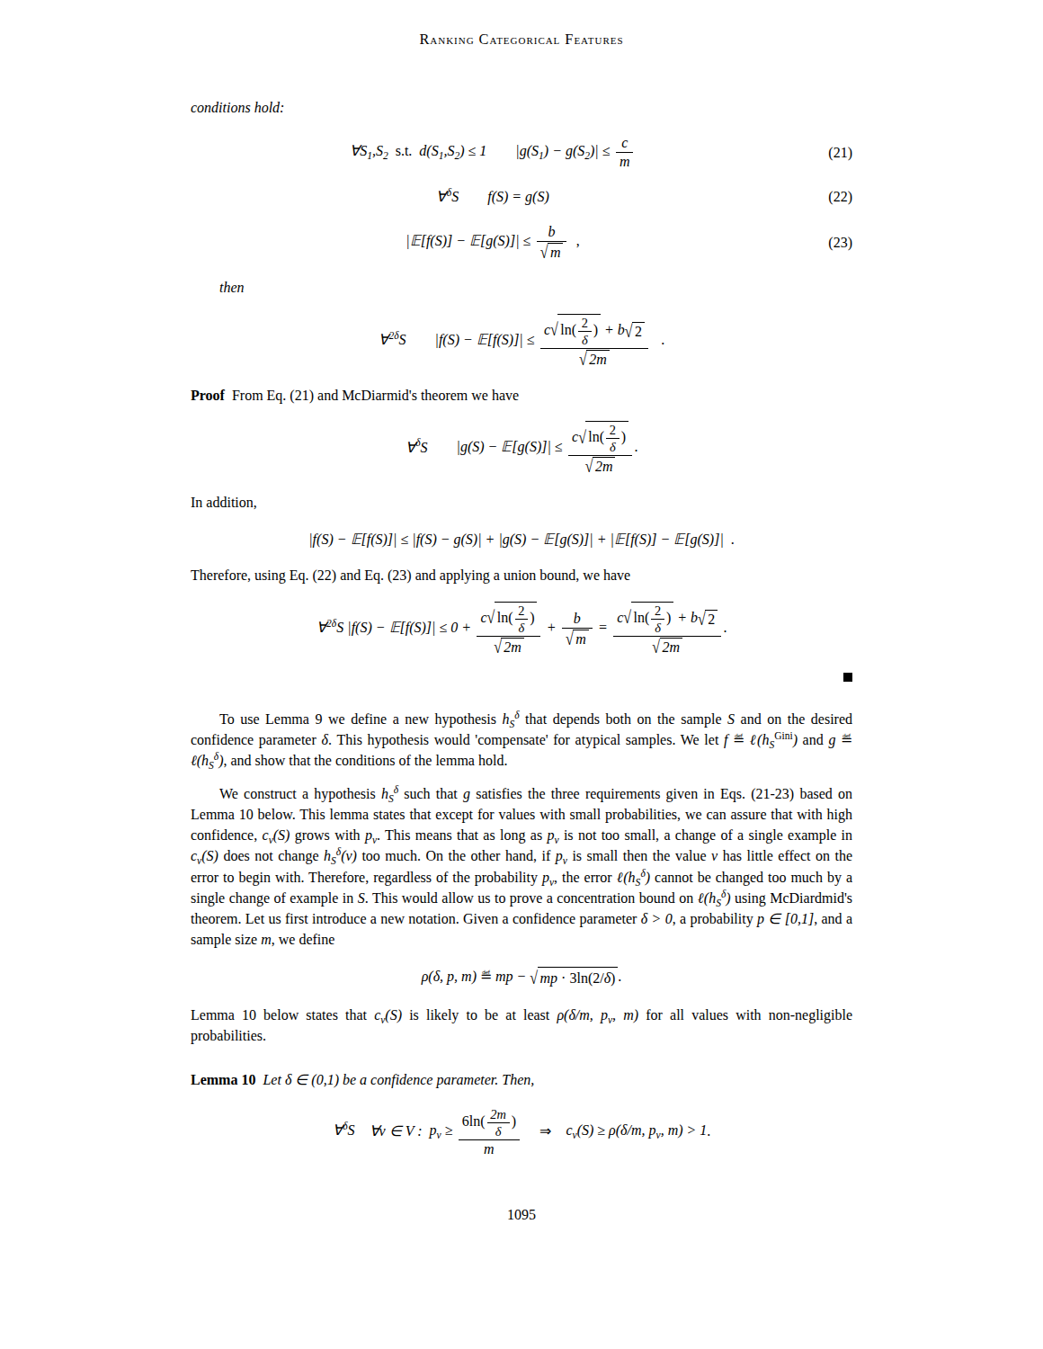Ranking Categorical Features
conditions hold:
∀S1,S2 s.t. d(S1,S2) ≤ 1  |g(S1) − g(S2)| ≤ cm
(21)
∀δ S  f(S) = g(S)
(22)
|𝔼[f(S)] − 𝔼[g(S)]| ≤ b√m ,
(23)
then
∀2δ S  |f(S) − 𝔼[f(S)]| ≤ c√ln(2 δ) + b√2 √2m .
Proof From Eq. (21) and McDiarmid's theorem we have
∀δ S  |g(S) − 𝔼[g(S)]| ≤ c√ln(2 δ) √2m .
In addition,
|f(S) − 𝔼[f(S)]| ≤ |f(S) − g(S)| + |g(S) − 𝔼[g(S)]| + |𝔼[f(S)] − 𝔼[g(S)]| .
Therefore, using Eq. (22) and Eq. (23) and applying a union bound, we have
∀2δ S |f(S) − 𝔼[f(S)]| ≤ 0 + c√ln(2 δ) √2m + b√m = c√ln(2 δ) + b√2 √2m .
To use Lemma 9 we define a new hypothesis hSδ that depends both on the sample S and on the desired confidence parameter δ. This hypothesis would 'compensate' for atypical samples. We let f ≝ ℓ(hSGini) and g ≝ ℓ(hSδ), and show that the conditions of the lemma hold.
We construct a hypothesis hSδ such that g satisfies the three requirements given in Eqs. (21-23) based on Lemma 10 below. This lemma states that except for values with small probabilities, we can assure that with high confidence, cv(S) grows with pv. This means that as long as pv is not too small, a change of a single example in cv(S) does not change hSδ(v) too much. On the other hand, if pv is small then the value v has little effect on the error to begin with. Therefore, regardless of the probability pv, the error ℓ(hSδ) cannot be changed too much by a single change of example in S. This would allow us to prove a concentration bound on ℓ(hSδ) using McDiardmid's theorem. Let us first introduce a new notation. Given a confidence parameter δ > 0, a probability p ∈ [0,1], and a sample size m, we define
ρ(δ, p, m) ≝ mp − √mp · 3ln(2/δ).
Lemma 10 below states that cv(S) is likely to be at least ρ(δ/m, pv, m) for all values with non-negligible probabilities.
Lemma 10 Let δ ∈ (0,1) be a confidence parameter. Then,
∀δ S ∀v ∈ V : pv ≥ 6ln(2m δ) m  ⇒ cv(S) ≥ ρ(δ/m, pv, m) > 1.
1095